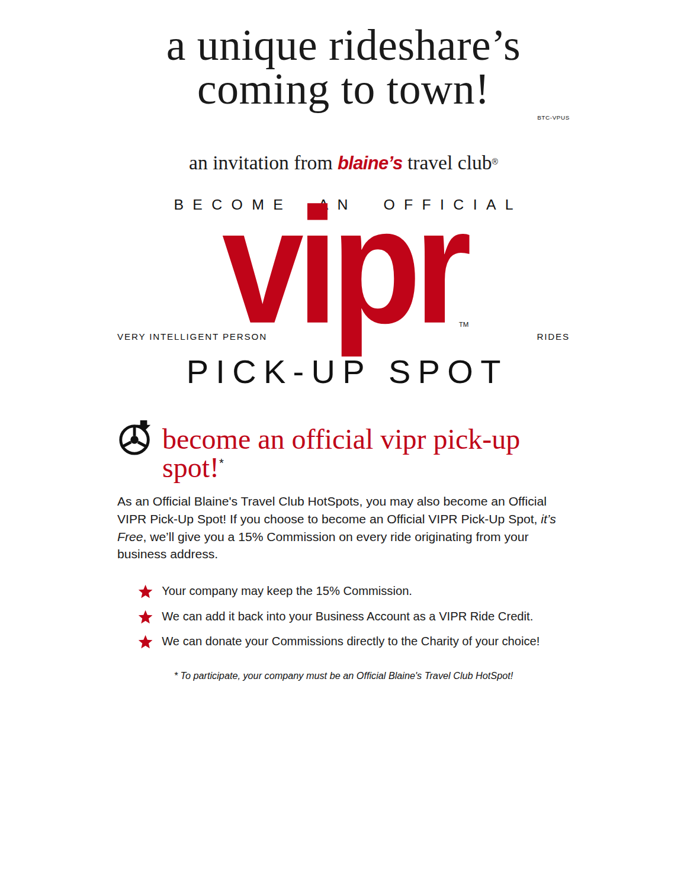a unique rideshare’s coming to town!
BTC-VPUS
an invitation from blaine’s travel club®
BECOME AN OFFICIAL
vipr TM
VERY INTELLIGENT PERSON RIDES
PICK-UP SPOT
become an official vipr pick-up spot!*
As an Official Blaine's Travel Club HotSpots, you may also become an Official VIPR Pick-Up Spot! If you choose to become an Official VIPR Pick-Up Spot, it’s Free, we’ll give you a 15% Commission on every ride originating from your business address.
Your company may keep the 15% Commission.
We can add it back into your Business Account as a VIPR Ride Credit.
We can donate your Commissions directly to the Charity of your choice!
* To participate, your company must be an Official Blaine's Travel Club HotSpot!